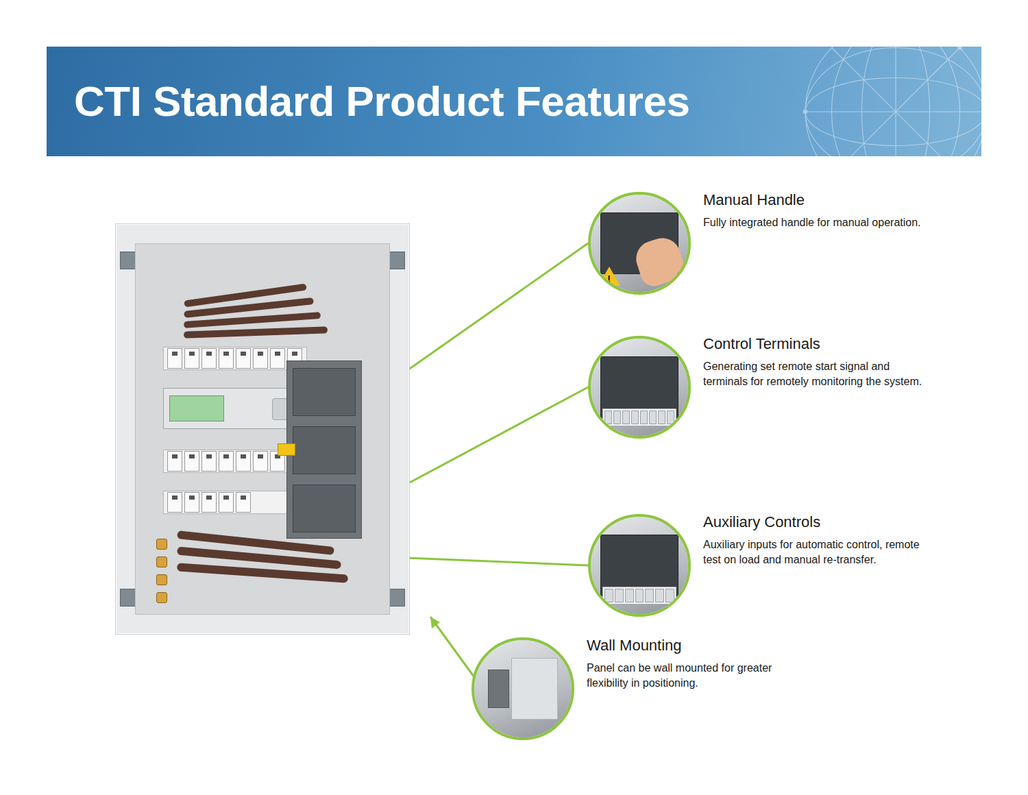CTI Standard Product Features
Manual Handle
Fully integrated handle for manual operation.
Control Terminals
Generating set remote start signal and terminals for remotely monitoring the system.
Auxiliary Controls
Auxiliary inputs for automatic control, remote test on load and manual re-transfer.
Wall Mounting
Panel can be wall mounted for greater flexibility in positioning.